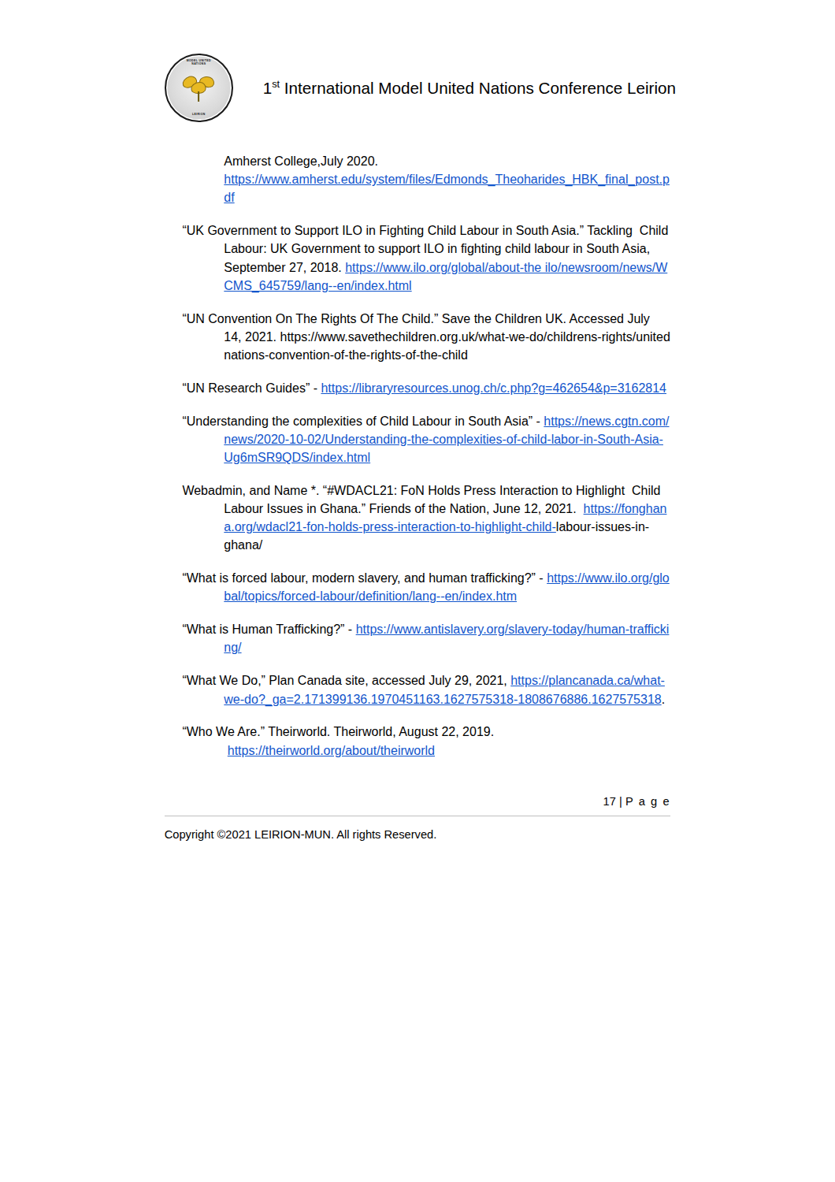MODEL UNITED
NATIONS
LEIRION
1st International Model United Nations Conference Leirion
Amherst College,July 2020.
https://www.amherst.edu/system/files/Edmonds_Theoharides_HBK_final_post.pdf
“UK Government to Support ILO in Fighting Child Labour in South Asia.” Tackling Child Labour: UK Government to support ILO in fighting child labour in South Asia, September 27, 2018. https://www.ilo.org/global/about-the ilo/newsroom/news/WCMS_645759/lang--en/index.html
“UN Convention On The Rights Of The Child.” Save the Children UK. Accessed July 14, 2021. https://www.savethechildren.org.uk/what-we-do/childrens-rights/united nations-convention-of-the-rights-of-the-child
“UN Research Guides” - https://libraryresources.unog.ch/c.php?g=462654&p=3162814
“Understanding the complexities of Child Labour in South Asia” - https://news.cgtn.com/news/2020-10-02/Understanding-the-complexities-of-child-labor-in-South-Asia-Ug6mSR9QDS/index.html
Webadmin, and Name *. “#WDACL21: FoN Holds Press Interaction to Highlight Child Labour Issues in Ghana.” Friends of the Nation, June 12, 2021. https://fonghana.org/wdacl21-fon-holds-press-interaction-to-highlight-child-labour-issues-in-ghana/
“What is forced labour, modern slavery, and human trafficking?” - https://www.ilo.org/global/topics/forced-labour/definition/lang--en/index.htm
“What is Human Trafficking?” - https://www.antislavery.org/slavery-today/human-trafficking/
“What We Do,” Plan Canada site, accessed July 29, 2021, https://plancanada.ca/what-we-do?_ga=2.171399136.1970451163.1627575318-1808676886.1627575318.
“Who We Are.” Theirworld. Theirworld, August 22, 2019.
https://theirworld.org/about/theirworld
17 | P a g e
Copyright ©2021 LEIRION-MUN. All rights Reserved.